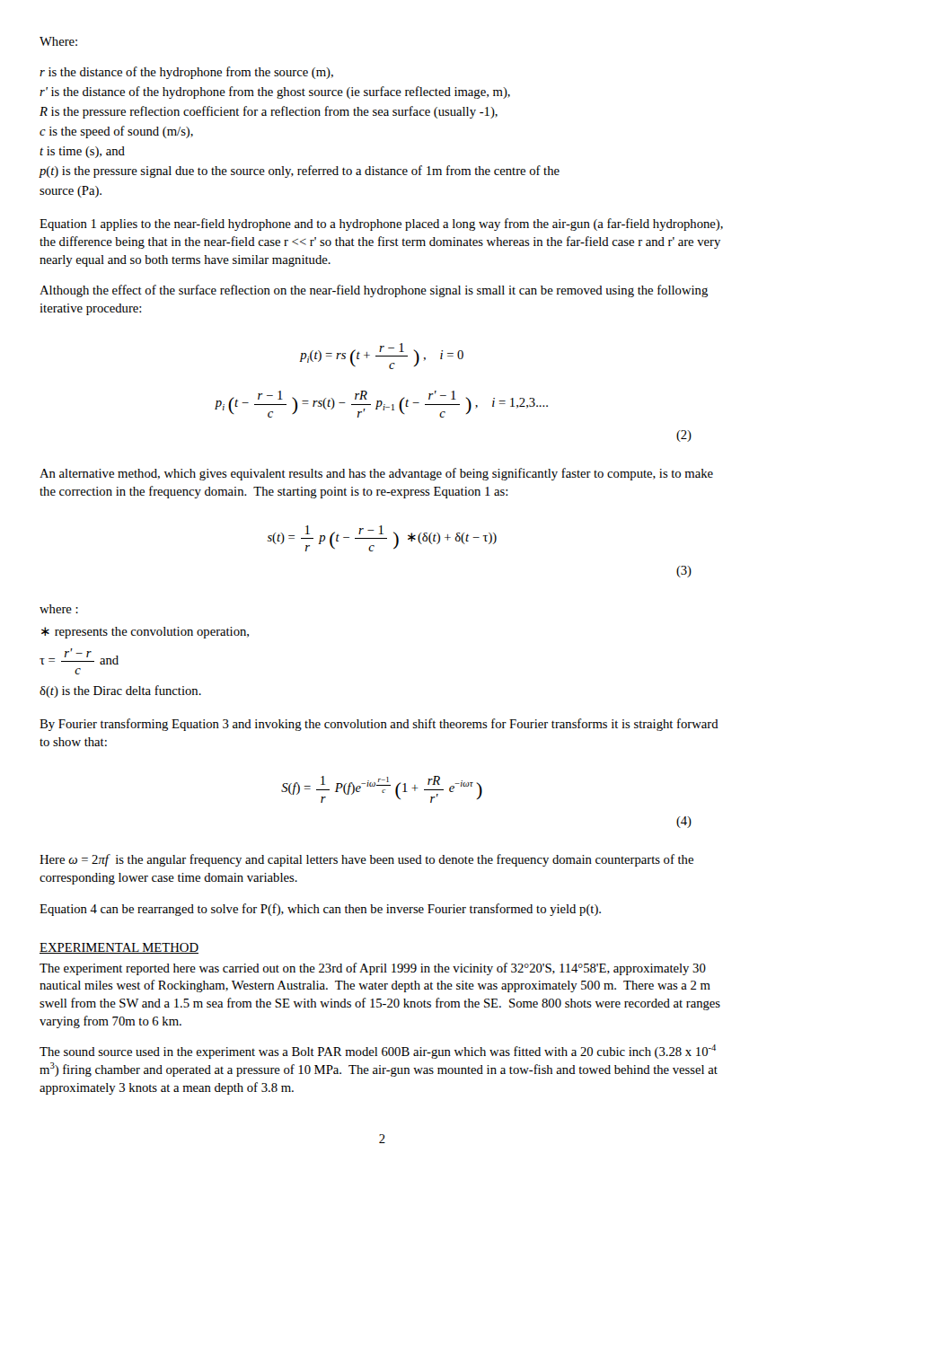Where:
r is the distance of the hydrophone from the source (m),
r' is the distance of the hydrophone from the ghost source (ie surface reflected image, m),
R is the pressure reflection coefficient for a reflection from the sea surface (usually -1),
c is the speed of sound (m/s),
t is time (s), and
p(t) is the pressure signal due to the source only, referred to a distance of 1m from the centre of the
source (Pa).
Equation 1 applies to the near-field hydrophone and to a hydrophone placed a long way from the air-gun (a far-field hydrophone), the difference being that in the near-field case r << r' so that the first term dominates whereas in the far-field case r and r' are very nearly equal and so both terms have similar magnitude.
Although the effect of the surface reflection on the near-field hydrophone signal is small it can be removed using the following iterative procedure:
pi(t) = rs (t + r − 1 c ) , i = 0
pi (t − r − 1 c ) = rs(t) − rR r' pi−1 (t − r' − 1 c ) , i = 1,2,3....
(2)
An alternative method, which gives equivalent results and has the advantage of being significantly faster to compute, is to make the correction in the frequency domain. The starting point is to re-express Equation 1 as:
s(t) = 1 r p (t − r − 1 c ) ∗(δ(t) + δ(t − τ))
(3)
where :
∗ represents the convolution operation,
τ = r' − r c and
δ(t) is the Dirac delta function.
By Fourier transforming Equation 3 and invoking the convolution and shift theorems for Fourier transforms it is straight forward to show that:
S(f) = 1 r P(f)e−iω r−1 c (1 + rR r' e−iωτ )
(4)
Here ω = 2πf is the angular frequency and capital letters have been used to denote the frequency domain counterparts of the corresponding lower case time domain variables.
Equation 4 can be rearranged to solve for P(f), which can then be inverse Fourier transformed to yield p(t).
EXPERIMENTAL METHOD
The experiment reported here was carried out on the 23rd of April 1999 in the vicinity of 32°20'S, 114°58'E, approximately 30 nautical miles west of Rockingham, Western Australia. The water depth at the site was approximately 500 m. There was a 2 m swell from the SW and a 1.5 m sea from the SE with winds of 15-20 knots from the SE. Some 800 shots were recorded at ranges varying from 70m to 6 km.
The sound source used in the experiment was a Bolt PAR model 600B air-gun which was fitted with a 20 cubic inch (3.28 x 10-4 m3) firing chamber and operated at a pressure of 10 MPa. The air-gun was mounted in a tow-fish and towed behind the vessel at approximately 3 knots at a mean depth of 3.8 m.
2